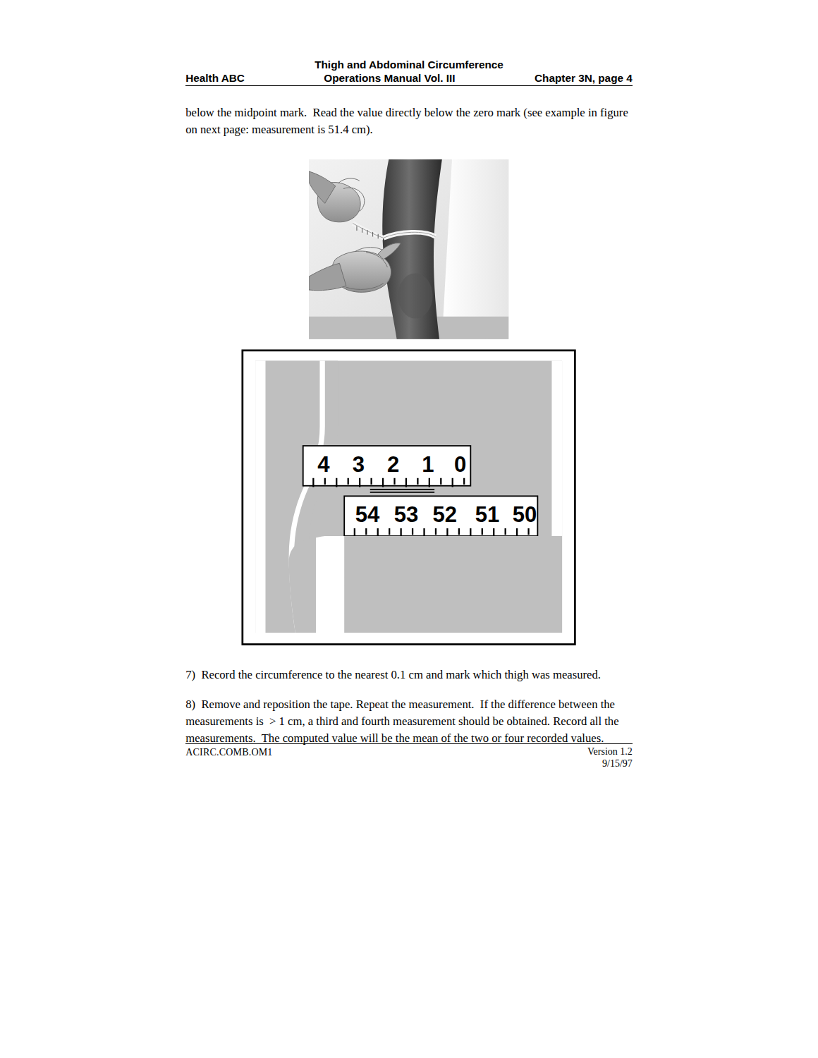Thigh and Abdominal Circumference
Health ABC Operations Manual Vol. III Chapter 3N, page 4
below the midpoint mark. Read the value directly below the zero mark (see example in figure on next page: measurement is 51.4 cm).
4 3 2 1 0 54 53 52 51 50
7) Record the circumference to the nearest 0.1 cm and mark which thigh was measured.
8) Remove and reposition the tape. Repeat the measurement. If the difference between the measurements is > 1 cm, a third and fourth measurement should be obtained. Record all the measurements. The computed value will be the mean of the two or four recorded values.
ACIRC.COMB.OM1
Version 1.2
9/15/97